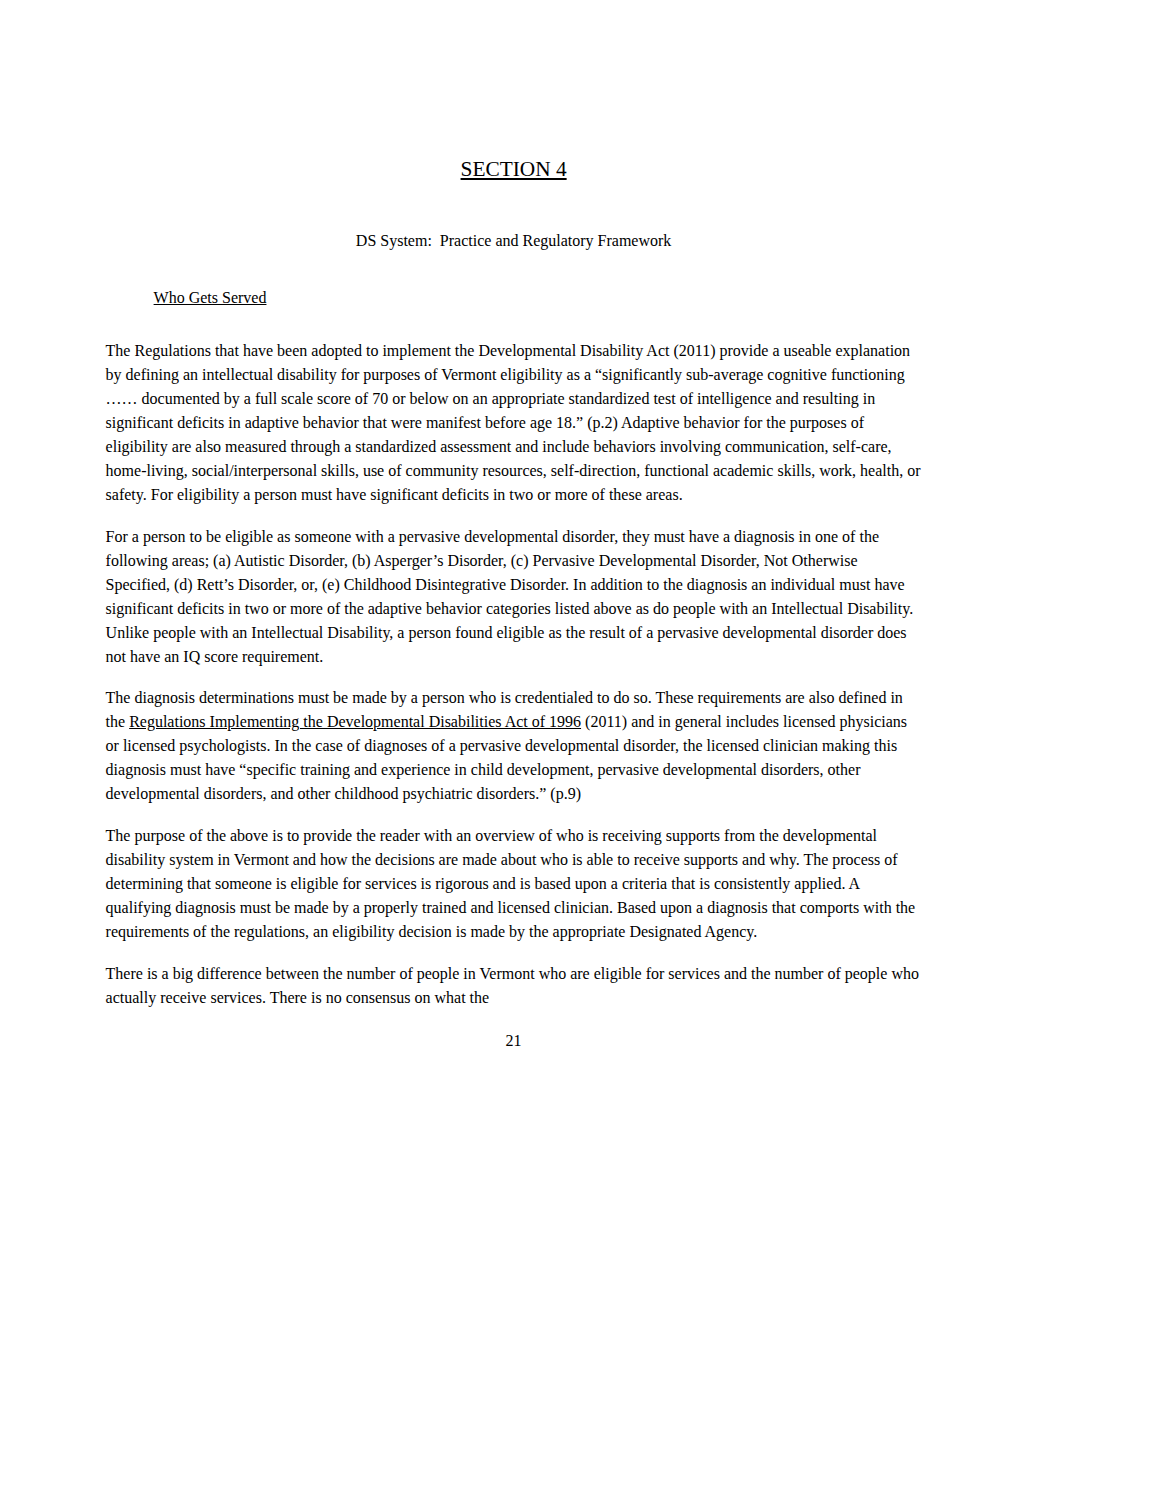SECTION 4
DS System: Practice and Regulatory Framework
Who Gets Served
The Regulations that have been adopted to implement the Developmental Disability Act (2011) provide a useable explanation by defining an intellectual disability for purposes of Vermont eligibility as a “significantly sub-average cognitive functioning …… documented by a full scale score of 70 or below on an appropriate standardized test of intelligence and resulting in significant deficits in adaptive behavior that were manifest before age 18.” (p.2) Adaptive behavior for the purposes of eligibility are also measured through a standardized assessment and include behaviors involving communication, self-care, home-living, social/interpersonal skills, use of community resources, self-direction, functional academic skills, work, health, or safety. For eligibility a person must have significant deficits in two or more of these areas.
For a person to be eligible as someone with a pervasive developmental disorder, they must have a diagnosis in one of the following areas; (a) Autistic Disorder, (b) Asperger’s Disorder, (c) Pervasive Developmental Disorder, Not Otherwise Specified, (d) Rett’s Disorder, or, (e) Childhood Disintegrative Disorder. In addition to the diagnosis an individual must have significant deficits in two or more of the adaptive behavior categories listed above as do people with an Intellectual Disability. Unlike people with an Intellectual Disability, a person found eligible as the result of a pervasive developmental disorder does not have an IQ score requirement.
The diagnosis determinations must be made by a person who is credentialed to do so. These requirements are also defined in the Regulations Implementing the Developmental Disabilities Act of 1996 (2011) and in general includes licensed physicians or licensed psychologists. In the case of diagnoses of a pervasive developmental disorder, the licensed clinician making this diagnosis must have “specific training and experience in child development, pervasive developmental disorders, other developmental disorders, and other childhood psychiatric disorders.” (p.9)
The purpose of the above is to provide the reader with an overview of who is receiving supports from the developmental disability system in Vermont and how the decisions are made about who is able to receive supports and why. The process of determining that someone is eligible for services is rigorous and is based upon a criteria that is consistently applied. A qualifying diagnosis must be made by a properly trained and licensed clinician. Based upon a diagnosis that comports with the requirements of the regulations, an eligibility decision is made by the appropriate Designated Agency.
There is a big difference between the number of people in Vermont who are eligible for services and the number of people who actually receive services. There is no consensus on what the
21